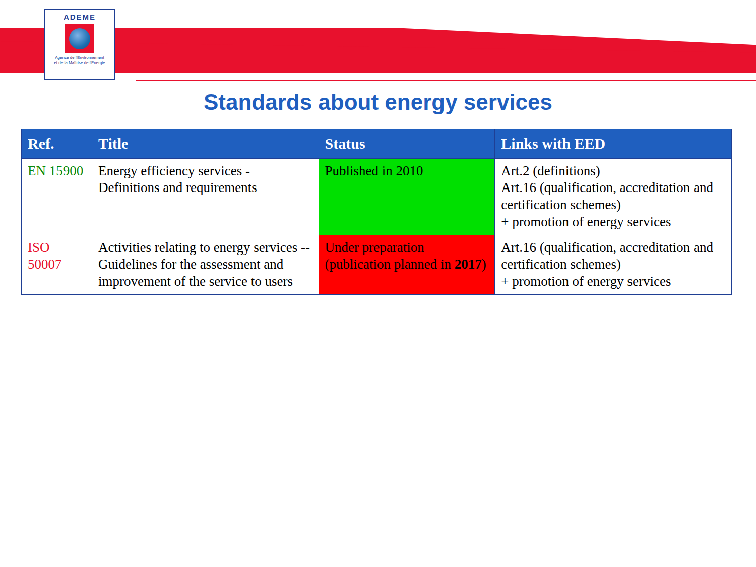ADEME
Agence de l'Environnement
et de la Maîtrise de l'Energie
Standards about energy services
| Ref. | Title | Status | Links with EED |
| --- | --- | --- | --- |
| EN 15900 | Energy efficiency services - Definitions and requirements | Published in 2010 | Art.2 (definitions) Art.16 (qualification, accreditation and certification schemes) + promotion of energy services |
| ISO 50007 | Activities relating to energy services -- Guidelines for the assessment and improvement of the service to users | Under preparation (publication planned in 2017 ) | Art.16 (qualification, accreditation and certification schemes) + promotion of energy services |